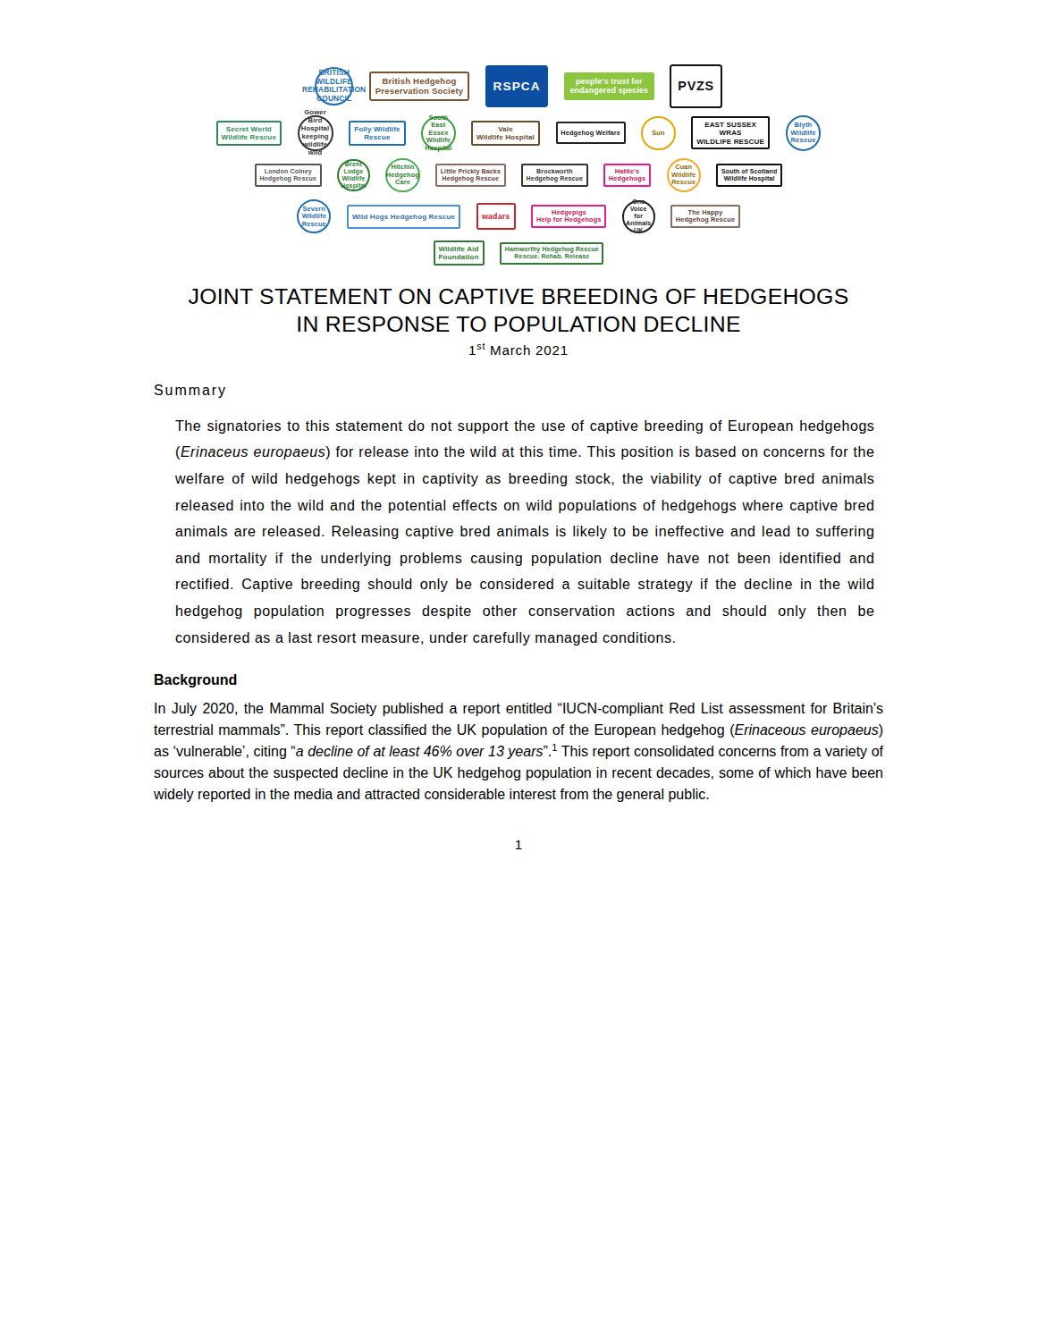British Wildlife Rehabilitation Council British Hedgehog
Preservation Society RSPCA people's trust for
endangered species PVZS
Secret World
Wildlife Rescue Gower Bird Hospital
keeping wildlife wild Folly Wildlife
Rescue South East Essex
Wildlife Hospital Vale
Wildlife Hospital Hedgehog Welfare Sun East Sussex
WRAS
Wildlife Rescue Blyth Wildlife
Rescue
London Colney
Hedgehog Rescue Brent Lodge
Wildlife Hospital Hitchin
Hedgehog Care Little Prickly Backs
Hedgehog Rescue Brockworth
Hedgehog Rescue Hattie's
Hedgehogs Cuan Wildlife
Rescue South of Scotland
Wildlife Hospital
Severn Wildlife
Rescue Wild Hogs Hedgehog Rescue wadars Hedgepigs
Help for Hedgehogs One Voice for Animals UK The Happy
Hedgehog Rescue
Wildlife Aid
Foundation Hamworthy Hedgehog Rescue
Rescue. Rehab. Release
JOINT STATEMENT ON CAPTIVE BREEDING OF HEDGEHOGS
IN RESPONSE TO POPULATION DECLINE
1st March 2021
Summary
The signatories to this statement do not support the use of captive breeding of European hedgehogs (Erinaceus europaeus) for release into the wild at this time. This position is based on concerns for the welfare of wild hedgehogs kept in captivity as breeding stock, the viability of captive bred animals released into the wild and the potential effects on wild populations of hedgehogs where captive bred animals are released. Releasing captive bred animals is likely to be ineffective and lead to suffering and mortality if the underlying problems causing population decline have not been identified and rectified. Captive breeding should only be considered a suitable strategy if the decline in the wild hedgehog population progresses despite other conservation actions and should only then be considered as a last resort measure, under carefully managed conditions.
Background
In July 2020, the Mammal Society published a report entitled “IUCN-compliant Red List assessment for Britain's terrestrial mammals”. This report classified the UK population of the European hedgehog (Erinaceous europaeus) as ‘vulnerable’, citing “a decline of at least 46% over 13 years”.1 This report consolidated concerns from a variety of sources about the suspected decline in the UK hedgehog population in recent decades, some of which have been widely reported in the media and attracted considerable interest from the general public.
1